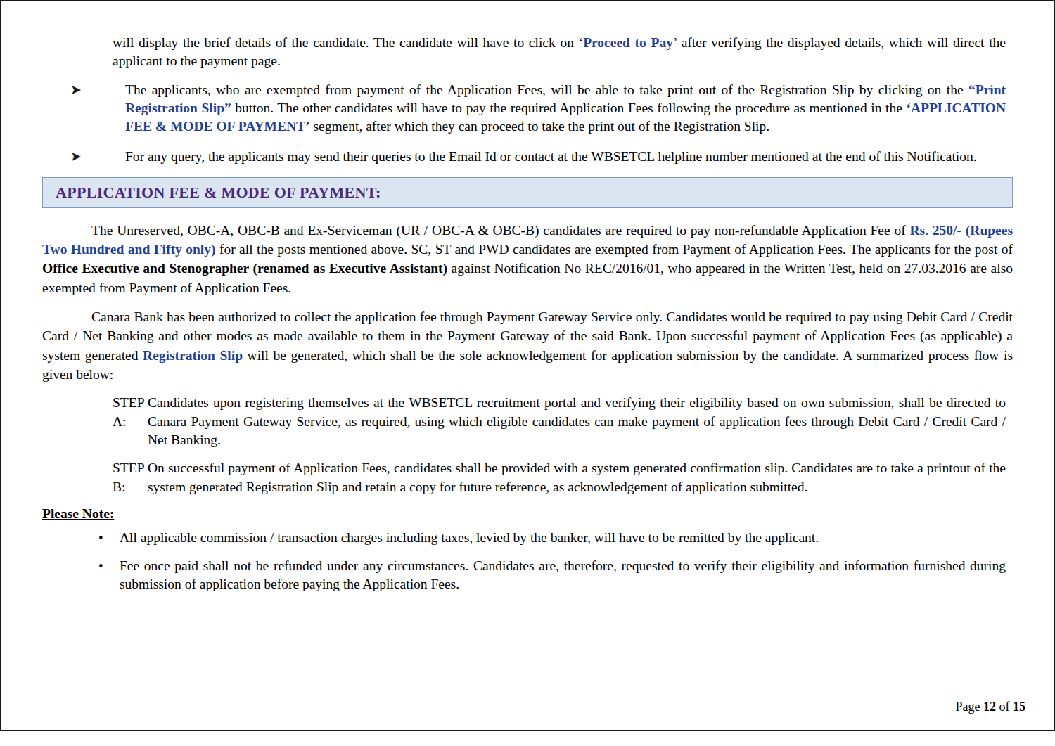will display the brief details of the candidate. The candidate will have to click on ‘Proceed to Pay’ after verifying the displayed details, which will direct the applicant to the payment page.
➤
The applicants, who are exempted from payment of the Application Fees, will be able to take print out of the Registration Slip by clicking on the “Print Registration Slip” button. The other candidates will have to pay the required Application Fees following the procedure as mentioned in the ‘APPLICATION FEE & MODE OF PAYMENT’ segment, after which they can proceed to take the print out of the Registration Slip.
➤
For any query, the applicants may send their queries to the Email Id or contact at the WBSETCL helpline number mentioned at the end of this Notification.
APPLICATION FEE & MODE OF PAYMENT:
The Unreserved, OBC-A, OBC-B and Ex-Serviceman (UR / OBC-A & OBC-B) candidates are required to pay non-refundable Application Fee of Rs. 250/- (Rupees Two Hundred and Fifty only) for all the posts mentioned above. SC, ST and PWD candidates are exempted from Payment of Application Fees. The applicants for the post of Office Executive and Stenographer (renamed as Executive Assistant) against Notification No REC/2016/01, who appeared in the Written Test, held on 27.03.2016 are also exempted from Payment of Application Fees.
Canara Bank has been authorized to collect the application fee through Payment Gateway Service only. Candidates would be required to pay using Debit Card / Credit Card / Net Banking and other modes as made available to them in the Payment Gateway of the said Bank. Upon successful payment of Application Fees (as applicable) a system generated Registration Slip will be generated, which shall be the sole acknowledgement for application submission by the candidate. A summarized process flow is given below:
STEP A:
Candidates upon registering themselves at the WBSETCL recruitment portal and verifying their eligibility based on own submission, shall be directed to Canara Payment Gateway Service, as required, using which eligible candidates can make payment of application fees through Debit Card / Credit Card / Net Banking.
STEP B:
On successful payment of Application Fees, candidates shall be provided with a system generated confirmation slip. Candidates are to take a printout of the system generated Registration Slip and retain a copy for future reference, as acknowledgement of application submitted.
Please Note:
•
All applicable commission / transaction charges including taxes, levied by the banker, will have to be remitted by the applicant.
•
Fee once paid shall not be refunded under any circumstances. Candidates are, therefore, requested to verify their eligibility and information furnished during submission of application before paying the Application Fees.
Page 12 of 15